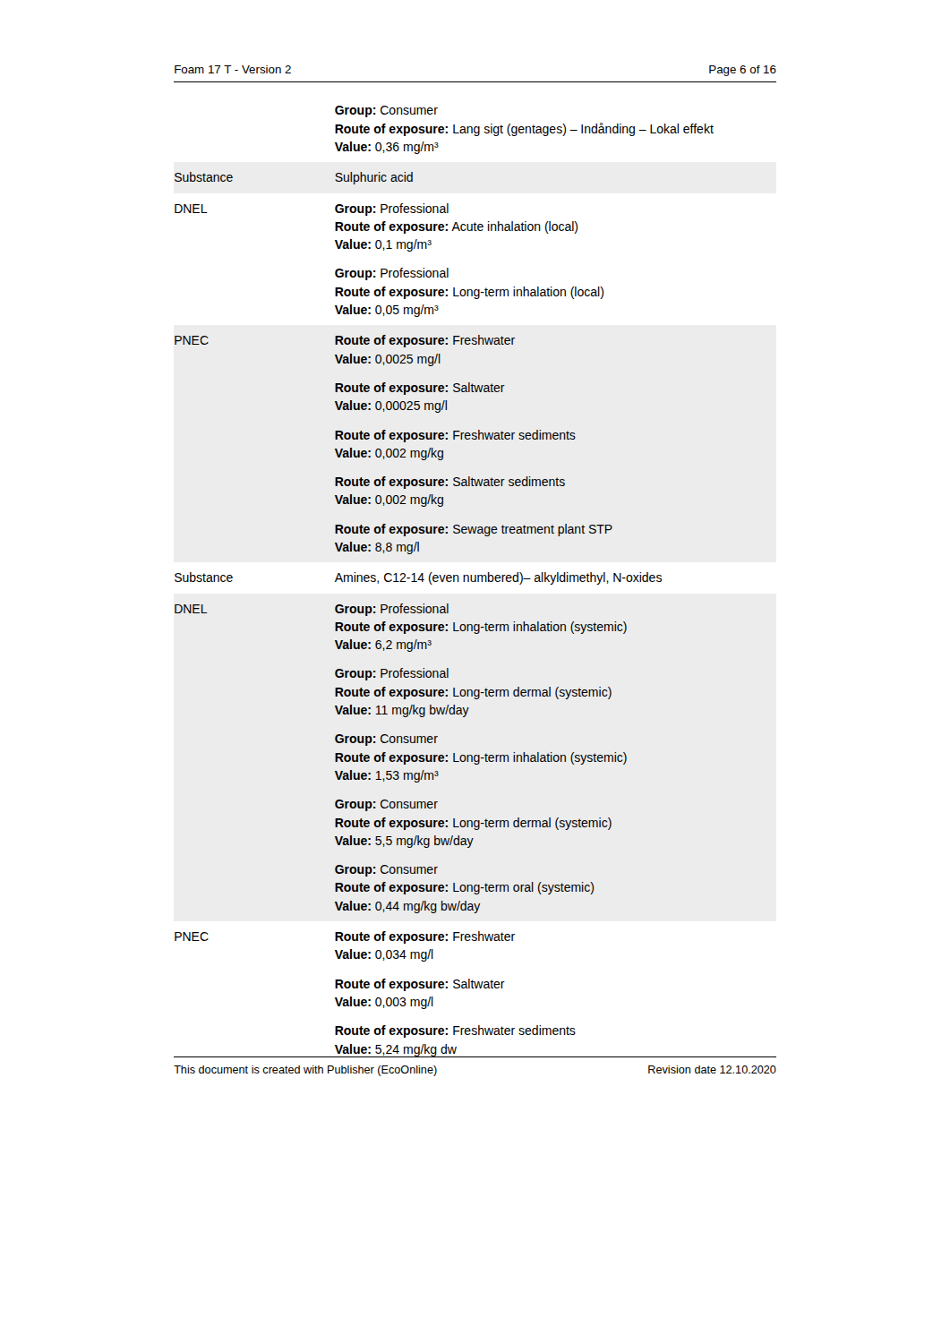Foam 17 T - Version 2
Page 6 of 16
| | Group: Consumer Route of exposure: Lang sigt (gentages) – Indånding – Lokal effekt Value: 0,36 mg/m³ |
| Substance | Sulphuric acid |
| DNEL | Group: Professional Route of exposure: Acute inhalation (local) Value: 0,1 mg/m³ Group: Professional Route of exposure: Long-term inhalation (local) Value: 0,05 mg/m³ |
| PNEC | Route of exposure: Freshwater Value: 0,0025 mg/l Route of exposure: Saltwater Value: 0,00025 mg/l Route of exposure: Freshwater sediments Value: 0,002 mg/kg Route of exposure: Saltwater sediments Value: 0,002 mg/kg Route of exposure: Sewage treatment plant STP Value: 8,8 mg/l |
| Substance | Amines, C12-14 (even numbered)– alkyldimethyl, N-oxides |
| DNEL | Group: Professional Route of exposure: Long-term inhalation (systemic) Value: 6,2 mg/m³ Group: Professional Route of exposure: Long-term dermal (systemic) Value: 11 mg/kg bw/day Group: Consumer Route of exposure: Long-term inhalation (systemic) Value: 1,53 mg/m³ Group: Consumer Route of exposure: Long-term dermal (systemic) Value: 5,5 mg/kg bw/day Group: Consumer Route of exposure: Long-term oral (systemic) Value: 0,44 mg/kg bw/day |
| PNEC | Route of exposure: Freshwater Value: 0,034 mg/l Route of exposure: Saltwater Value: 0,003 mg/l Route of exposure: Freshwater sediments Value: 5,24 mg/kg dw |
This document is created with Publisher (EcoOnline)
Revision date 12.10.2020